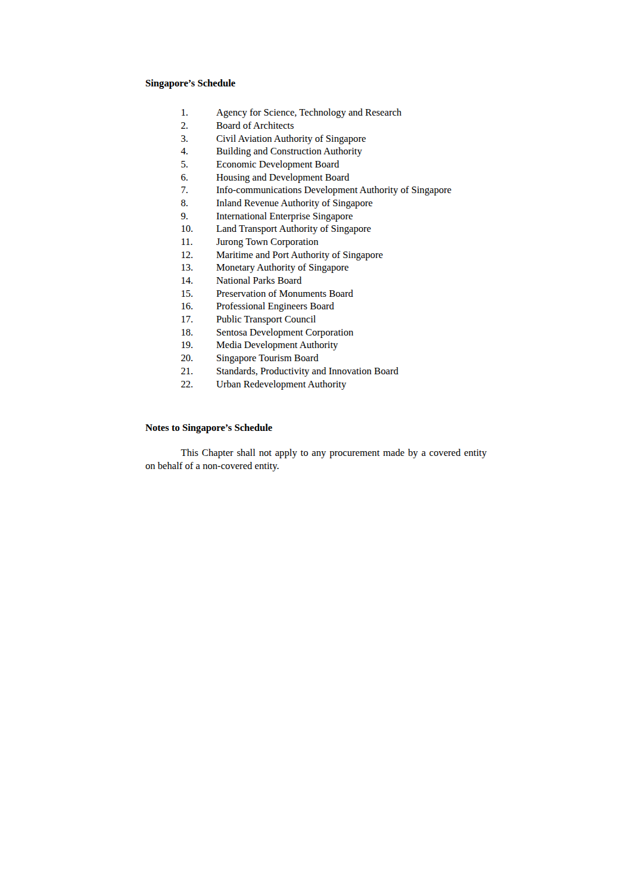Singapore’s Schedule
| 1. | Agency for Science, Technology and Research |
| 2. | Board of Architects |
| 3. | Civil Aviation Authority of Singapore |
| 4. | Building and Construction Authority |
| 5. | Economic Development Board |
| 6. | Housing and Development Board |
| 7. | Info-communications Development Authority of Singapore |
| 8. | Inland Revenue Authority of Singapore |
| 9. | International Enterprise Singapore |
| 10. | Land Transport Authority of Singapore |
| 11. | Jurong Town Corporation |
| 12. | Maritime and Port Authority of Singapore |
| 13. | Monetary Authority of Singapore |
| 14. | National Parks Board |
| 15. | Preservation of Monuments Board |
| 16. | Professional Engineers Board |
| 17. | Public Transport Council |
| 18. | Sentosa Development Corporation |
| 19. | Media Development Authority |
| 20. | Singapore Tourism Board |
| 21. | Standards, Productivity and Innovation Board |
| 22. | Urban Redevelopment Authority |
Notes to Singapore’s Schedule
This Chapter shall not apply to any procurement made by a covered entity on behalf of a non-covered entity.